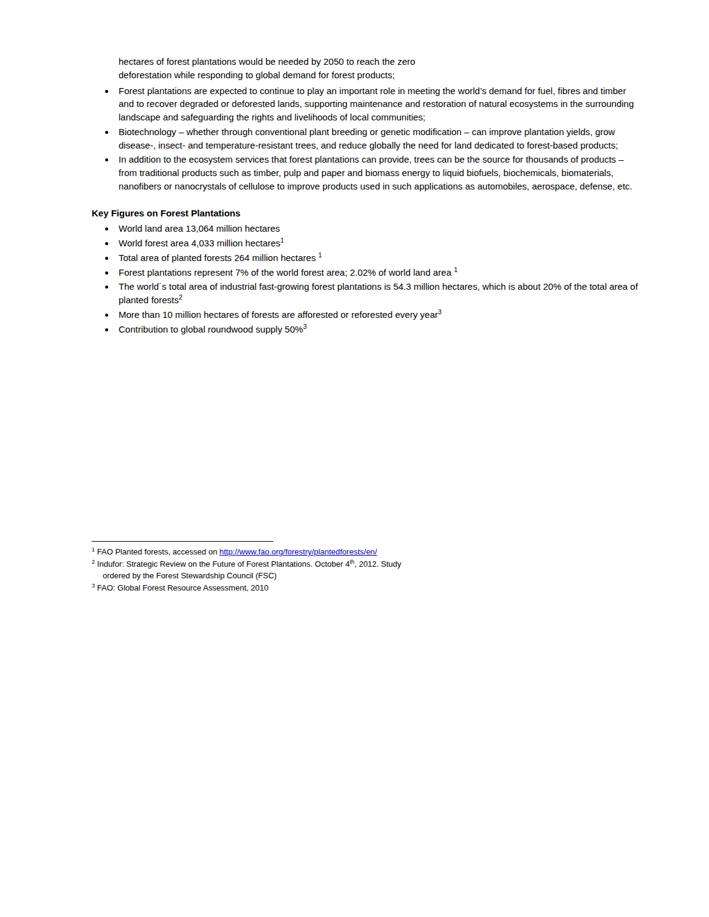hectares of forest plantations would be needed by 2050 to reach the zero
deforestation while responding to global demand for forest products;
Forest plantations are expected to continue to play an important role in meeting the world’s demand for fuel, fibres and timber and to recover degraded or deforested lands, supporting maintenance and restoration of natural ecosystems in the surrounding landscape and safeguarding the rights and livelihoods of local communities;
Biotechnology – whether through conventional plant breeding or genetic modification – can improve plantation yields, grow disease-, insect- and temperature-resistant trees, and reduce globally the need for land dedicated to forest-based products;
In addition to the ecosystem services that forest plantations can provide, trees can be the source for thousands of products – from traditional products such as timber, pulp and paper and biomass energy to liquid biofuels, biochemicals, biomaterials, nanofibers or nanocrystals of cellulose to improve products used in such applications as automobiles, aerospace, defense, etc.
Key Figures on Forest Plantations
World land area 13,064 million hectares
World forest area 4,033 million hectares1
Total area of planted forests 264 million hectares 1
Forest plantations represent 7% of the world forest area; 2.02% of world land area 1
The world´s total area of industrial fast-growing forest plantations is 54.3 million hectares, which is about 20% of the total area of planted forests2
More than 10 million hectares of forests are afforested or reforested every year3
Contribution to global roundwood supply 50%3
1 FAO Planted forests, accessed on http://www.fao.org/forestry/plantedforests/en/
2 Indufor: Strategic Review on the Future of Forest Plantations. October 4th, 2012. Study
ordered by the Forest Stewardship Council (FSC)
3 FAO: Global Forest Resource Assessment, 2010